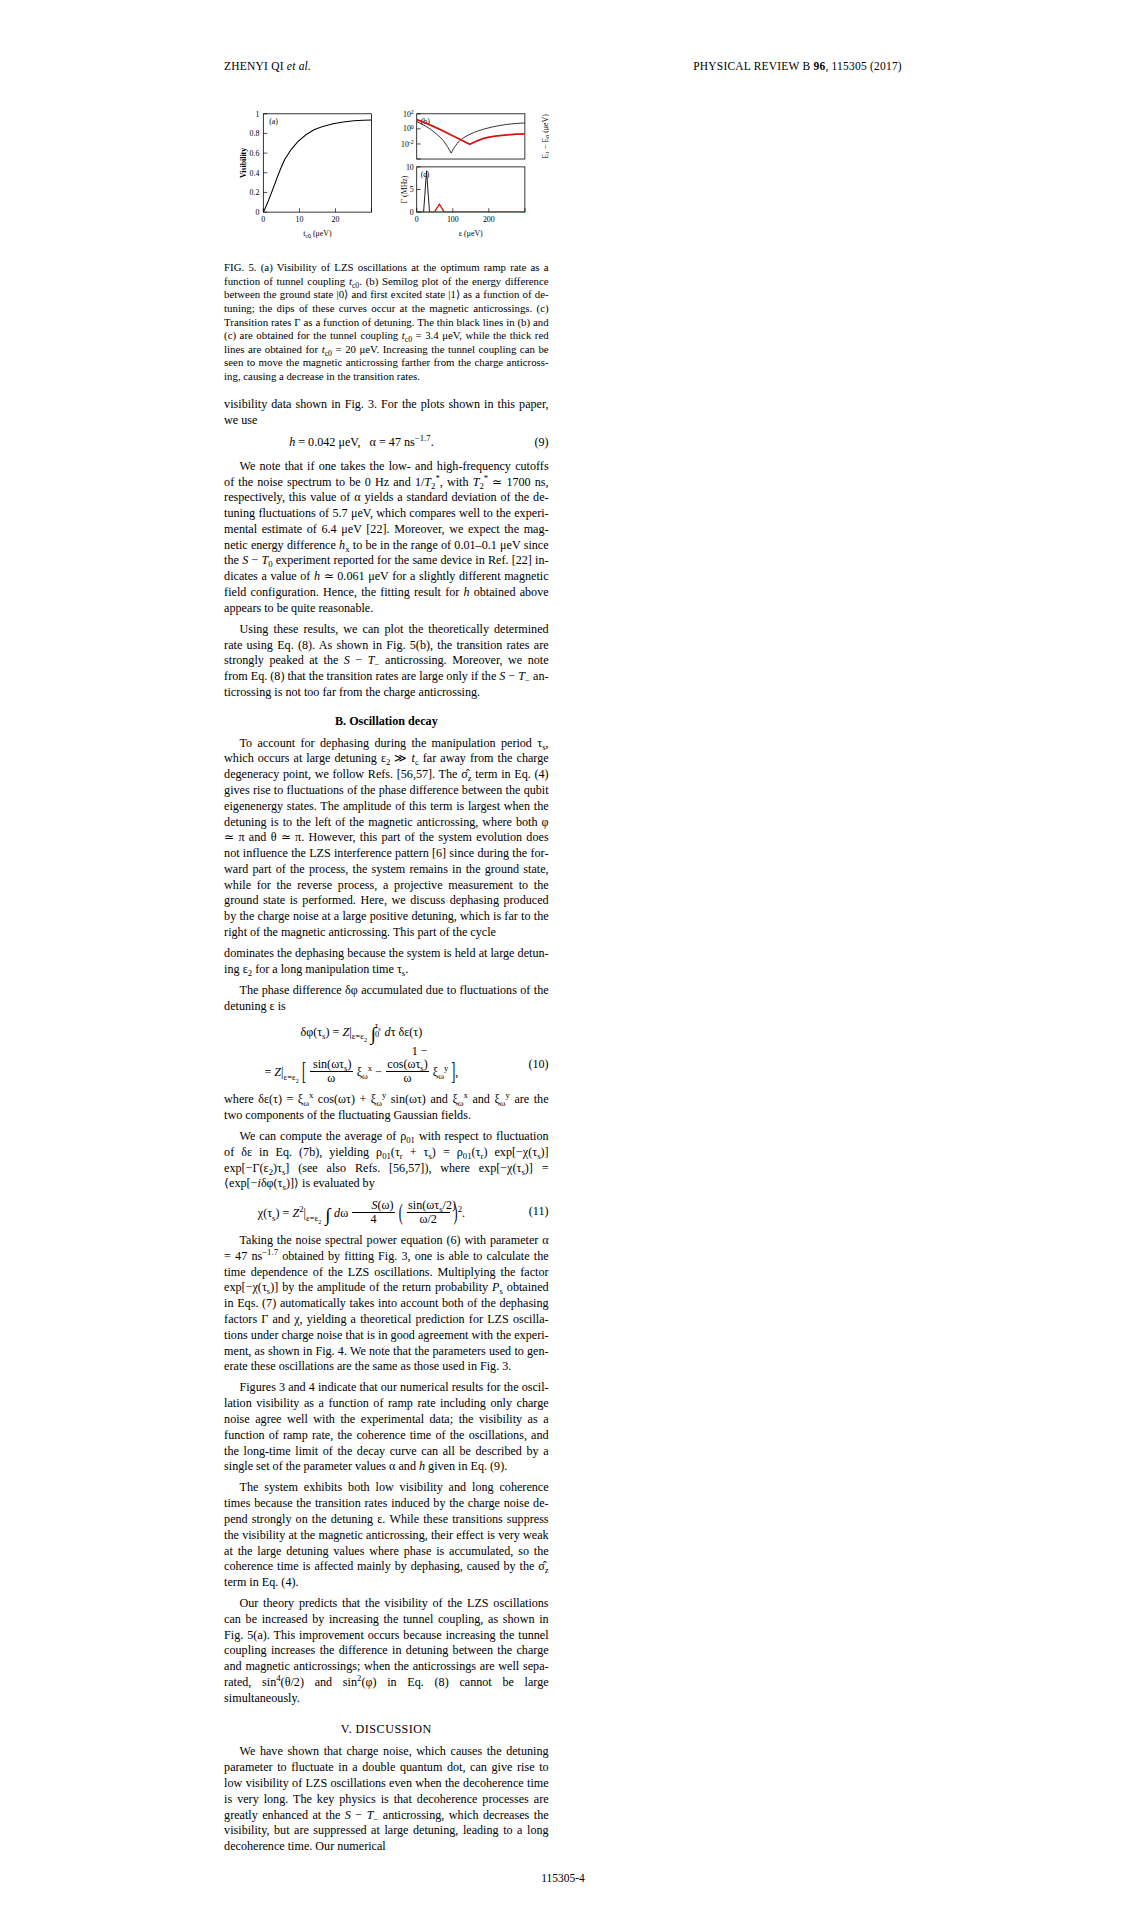ZHENYI QI et al.
PHYSICAL REVIEW B 96, 115305 (2017)
1 0.8 0.6 0.4 0.2 0 0 10 20 tc0 (μeV) Visibility (a) 102 100 10-2 (b) E1 − E0 (μeV) 10 5 0 0 100 200 ε (μeV) (c) Γ (MHz)
FIG. 5. (a) Visibility of LZS oscillations at the optimum ramp rate as a function of tunnel coupling tc0. (b) Semilog plot of the energy difference between the ground state |0⟩ and first excited state |1⟩ as a function of detuning; the dips of these curves occur at the magnetic anticrossings. (c) Transition rates Γ as a function of detuning. The thin black lines in (b) and (c) are obtained for the tunnel coupling tc0 = 3.4 μeV, while the thick red lines are obtained for tc0 = 20 μeV. Increasing the tunnel coupling can be seen to move the magnetic anticrossing farther from the charge anticrossing, causing a decrease in the transition rates.
visibility data shown in Fig. 3. For the plots shown in this paper, we use
h = 0.042 μeV, α = 47 ns−1.7.
(9)
We note that if one takes the low- and high-frequency cutoffs of the noise spectrum to be 0 Hz and 1/T2*, with T2* ≃ 1700 ns, respectively, this value of α yields a standard deviation of the detuning fluctuations of 5.7 μeV, which compares well to the experimental estimate of 6.4 μeV [22]. Moreover, we expect the magnetic energy difference hx to be in the range of 0.01–0.1 μeV since the S − T0 experiment reported for the same device in Ref. [22] indicates a value of h ≃ 0.061 μeV for a slightly different magnetic field configuration. Hence, the fitting result for h obtained above appears to be quite reasonable.
Using these results, we can plot the theoretically determined rate using Eq. (8). As shown in Fig. 5(b), the transition rates are strongly peaked at the S − T− anticrossing. Moreover, we note from Eq. (8) that the transition rates are large only if the S − T− anticrossing is not too far from the charge anticrossing.
B. Oscillation decay
To account for dephasing during the manipulation period τs, which occurs at large detuning ε2 ≫ tc far away from the charge degeneracy point, we follow Refs. [56,57]. The σ̂z term in Eq. (4) gives rise to fluctuations of the phase difference between the qubit eigenenergy states. The amplitude of this term is largest when the detuning is to the left of the magnetic anticrossing, where both φ ≃ π and θ ≃ π. However, this part of the system evolution does not influence the LZS interference pattern [6] since during the forward part of the process, the system remains in the ground state, while for the reverse process, a projective measurement to the ground state is performed. Here, we discuss dephasing produced by the charge noise at a large positive detuning, which is far to the right of the magnetic anticrossing. This part of the cycle
dominates the dephasing because the system is held at large detuning ε2 for a long manipulation time τs.
The phase difference δφ accumulated due to fluctuations of the detuning ε is
δφ(τs) = Z|ε=ε2 ∫τs 0 dτ δε(τ)
= Z|ε=ε2 [ sin(ωτs) ω ξωx − 1 − cos(ωτs) ω ξωy ],
(10)
where δε(τ) = ξωx cos(ωτ) + ξωy sin(ωτ) and ξωx and ξωy are the two components of the fluctuating Gaussian fields.
We can compute the average of ρ01 with respect to fluctuation of δε in Eq. (7b), yielding ρ01(τr + τs) = ρ01(τr) exp[−χ(τs)] exp[−Γ(ε2)τs] (see also Refs. [56,57]), where exp[−χ(τs)] = ⟨exp[−iδφ(τs)]⟩ is evaluated by
χ(τs) = Z2|ε=ε2 ∫ dω S(ω) 4 ( sin(ωτs/2) ω/2 )2.
(11)
Taking the noise spectral power equation (6) with parameter α = 47 ns−1.7 obtained by fitting Fig. 3, one is able to calculate the time dependence of the LZS oscillations. Multiplying the factor exp[−χ(τs)] by the amplitude of the return probability Ps obtained in Eqs. (7) automatically takes into account both of the dephasing factors Γ and χ, yielding a theoretical prediction for LZS oscillations under charge noise that is in good agreement with the experiment, as shown in Fig. 4. We note that the parameters used to generate these oscillations are the same as those used in Fig. 3.
Figures 3 and 4 indicate that our numerical results for the oscillation visibility as a function of ramp rate including only charge noise agree well with the experimental data; the visibility as a function of ramp rate, the coherence time of the oscillations, and the long-time limit of the decay curve can all be described by a single set of the parameter values α and h given in Eq. (9).
The system exhibits both low visibility and long coherence times because the transition rates induced by the charge noise depend strongly on the detuning ε. While these transitions suppress the visibility at the magnetic anticrossing, their effect is very weak at the large detuning values where phase is accumulated, so the coherence time is affected mainly by dephasing, caused by the σ̂z term in Eq. (4).
Our theory predicts that the visibility of the LZS oscillations can be increased by increasing the tunnel coupling, as shown in Fig. 5(a). This improvement occurs because increasing the tunnel coupling increases the difference in detuning between the charge and magnetic anticrossings; when the anticrossings are well separated, sin4(θ/2) and sin2(φ) in Eq. (8) cannot be large simultaneously.
V. DISCUSSION
We have shown that charge noise, which causes the detuning parameter to fluctuate in a double quantum dot, can give rise to low visibility of LZS oscillations even when the decoherence time is very long. The key physics is that decoherence processes are greatly enhanced at the S − T− anticrossing, which decreases the visibility, but are suppressed at large detuning, leading to a long decoherence time. Our numerical
115305-4